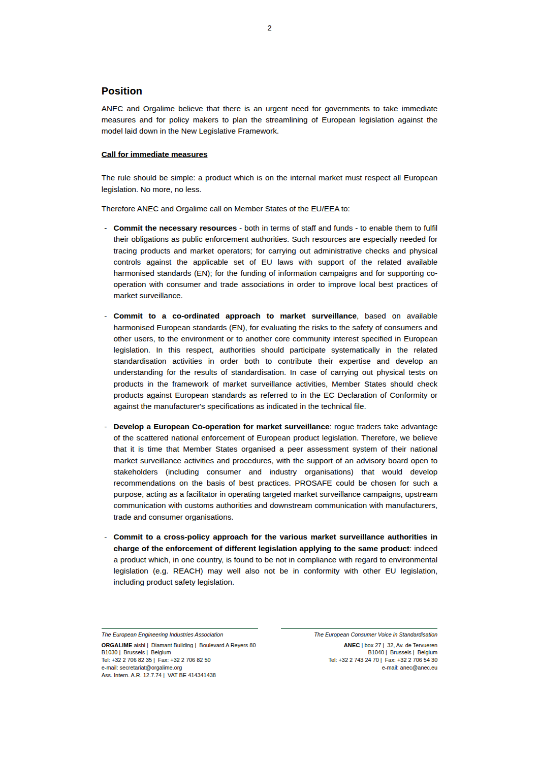2
Position
ANEC and Orgalime believe that there is an urgent need for governments to take immediate measures and for policy makers to plan the streamlining of European legislation against the model laid down in the New Legislative Framework.
Call for immediate measures
The rule should be simple: a product which is on the internal market must respect all European legislation. No more, no less.
Therefore ANEC and Orgalime call on Member States of the EU/EEA to:
Commit the necessary resources - both in terms of staff and funds - to enable them to fulfil their obligations as public enforcement authorities. Such resources are especially needed for tracing products and market operators; for carrying out administrative checks and physical controls against the applicable set of EU laws with support of the related available harmonised standards (EN); for the funding of information campaigns and for supporting co-operation with consumer and trade associations in order to improve local best practices of market surveillance.
Commit to a co-ordinated approach to market surveillance, based on available harmonised European standards (EN), for evaluating the risks to the safety of consumers and other users, to the environment or to another core community interest specified in European legislation. In this respect, authorities should participate systematically in the related standardisation activities in order both to contribute their expertise and develop an understanding for the results of standardisation. In case of carrying out physical tests on products in the framework of market surveillance activities, Member States should check products against European standards as referred to in the EC Declaration of Conformity or against the manufacturer's specifications as indicated in the technical file.
Develop a European Co-operation for market surveillance: rogue traders take advantage of the scattered national enforcement of European product legislation. Therefore, we believe that it is time that Member States organised a peer assessment system of their national market surveillance activities and procedures, with the support of an advisory board open to stakeholders (including consumer and industry organisations) that would develop recommendations on the basis of best practices. PROSAFE could be chosen for such a purpose, acting as a facilitator in operating targeted market surveillance campaigns, upstream communication with customs authorities and downstream communication with manufacturers, trade and consumer organisations.
Commit to a cross-policy approach for the various market surveillance authorities in charge of the enforcement of different legislation applying to the same product: indeed a product which, in one country, is found to be not in compliance with regard to environmental legislation (e.g. REACH) may well also not be in conformity with other EU legislation, including product safety legislation.
The European Engineering Industries Association
ORGALIME aisbl | Diamant Building | Boulevard A Reyers 80
B1030 | Brussels | Belgium
Tel: +32 2 706 82 35 | Fax: +32 2 706 82 50
e-mail: secretariat@orgalime.org
Ass. Intern. A.R. 12.7.74 | VAT BE 414341438
The European Consumer Voice in Standardisation
ANEC | box 27 | 32, Av. de Tervueren
B1040 | Brussels | Belgium
Tel: +32 2 743 24 70 | Fax: +32 2 706 54 30
e-mail: anec@anec.eu